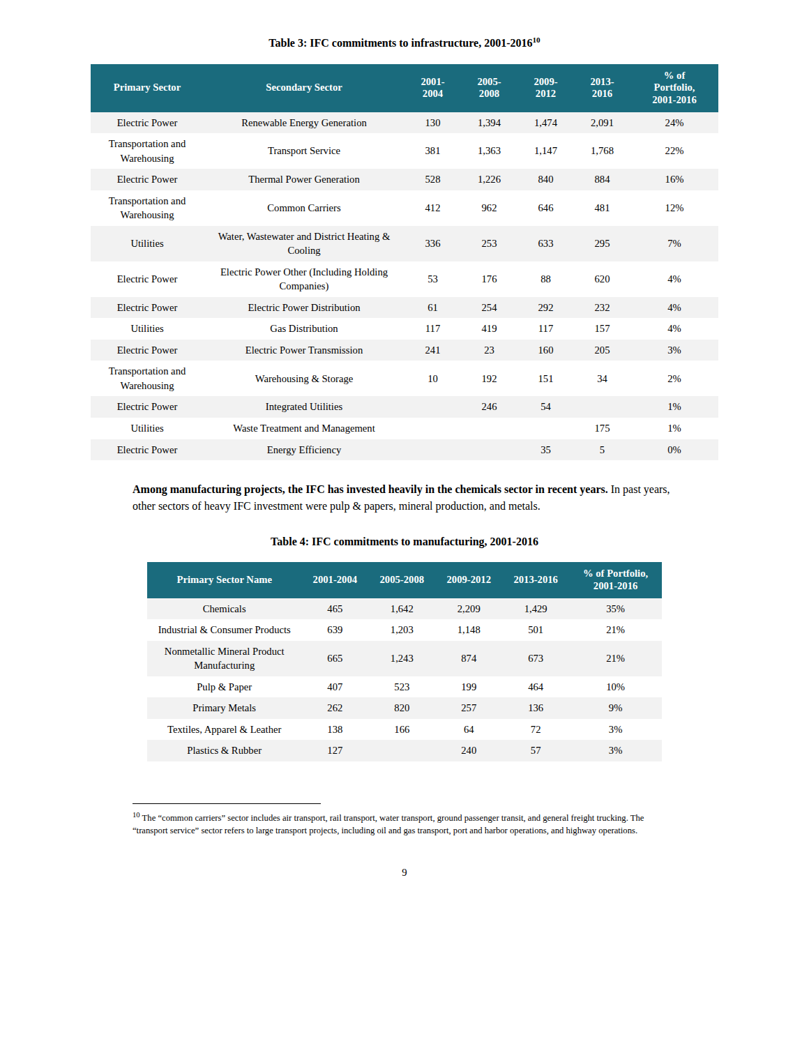Table 3: IFC commitments to infrastructure, 2001-201610
| Primary Sector | Secondary Sector | 2001- 2004 | 2005- 2008 | 2009- 2012 | 2013- 2016 | % of Portfolio, 2001-2016 |
| --- | --- | --- | --- | --- | --- | --- |
| Electric Power | Renewable Energy Generation | 130 | 1,394 | 1,474 | 2,091 | 24% |
| Transportation and Warehousing | Transport Service | 381 | 1,363 | 1,147 | 1,768 | 22% |
| Electric Power | Thermal Power Generation | 528 | 1,226 | 840 | 884 | 16% |
| Transportation and Warehousing | Common Carriers | 412 | 962 | 646 | 481 | 12% |
| Utilities | Water, Wastewater and District Heating & Cooling | 336 | 253 | 633 | 295 | 7% |
| Electric Power | Electric Power Other (Including Holding Companies) | 53 | 176 | 88 | 620 | 4% |
| Electric Power | Electric Power Distribution | 61 | 254 | 292 | 232 | 4% |
| Utilities | Gas Distribution | 117 | 419 | 117 | 157 | 4% |
| Electric Power | Electric Power Transmission | 241 | 23 | 160 | 205 | 3% |
| Transportation and Warehousing | Warehousing & Storage | 10 | 192 | 151 | 34 | 2% |
| Electric Power | Integrated Utilities | | 246 | 54 | | 1% |
| Utilities | Waste Treatment and Management | | | | 175 | 1% |
| Electric Power | Energy Efficiency | | | 35 | 5 | 0% |
Among manufacturing projects, the IFC has invested heavily in the chemicals sector in recent years. In past years, other sectors of heavy IFC investment were pulp & papers, mineral production, and metals.
Table 4: IFC commitments to manufacturing, 2001-2016
| Primary Sector Name | 2001-2004 | 2005-2008 | 2009-2012 | 2013-2016 | % of Portfolio, 2001-2016 |
| --- | --- | --- | --- | --- | --- |
| Chemicals | 465 | 1,642 | 2,209 | 1,429 | 35% |
| Industrial & Consumer Products | 639 | 1,203 | 1,148 | 501 | 21% |
| Nonmetallic Mineral Product Manufacturing | 665 | 1,243 | 874 | 673 | 21% |
| Pulp & Paper | 407 | 523 | 199 | 464 | 10% |
| Primary Metals | 262 | 820 | 257 | 136 | 9% |
| Textiles, Apparel & Leather | 138 | 166 | 64 | 72 | 3% |
| Plastics & Rubber | 127 | | 240 | 57 | 3% |
10 The “common carriers” sector includes air transport, rail transport, water transport, ground passenger transit, and general freight trucking. The “transport service” sector refers to large transport projects, including oil and gas transport, port and harbor operations, and highway operations.
9